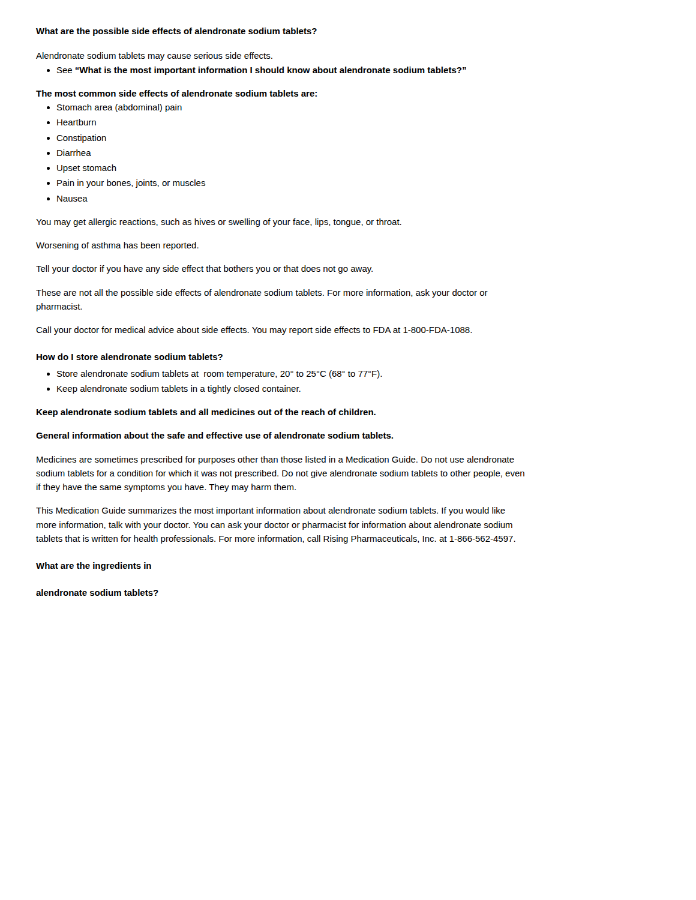What are the possible side effects of alendronate sodium tablets?
Alendronate sodium tablets may cause serious side effects.
See “What is the most important information I should know about alendronate sodium tablets?”
The most common side effects of alendronate sodium tablets are:
Stomach area (abdominal) pain
Heartburn
Constipation
Diarrhea
Upset stomach
Pain in your bones, joints, or muscles
Nausea
You may get allergic reactions, such as hives or swelling of your face, lips, tongue, or throat.
Worsening of asthma has been reported.
Tell your doctor if you have any side effect that bothers you or that does not go away.
These are not all the possible side effects of alendronate sodium tablets. For more information, ask your doctor or pharmacist.
Call your doctor for medical advice about side effects. You may report side effects to FDA at 1-800-FDA-1088.
How do I store alendronate sodium tablets?
Store alendronate sodium tablets at room temperature, 20° to 25°C (68° to 77°F).
Keep alendronate sodium tablets in a tightly closed container.
Keep alendronate sodium tablets and all medicines out of the reach of children.
General information about the safe and effective use of alendronate sodium tablets.
Medicines are sometimes prescribed for purposes other than those listed in a Medication Guide. Do not use alendronate sodium tablets for a condition for which it was not prescribed. Do not give alendronate sodium tablets to other people, even if they have the same symptoms you have. They may harm them.
This Medication Guide summarizes the most important information about alendronate sodium tablets. If you would like more information, talk with your doctor. You can ask your doctor or pharmacist for information about alendronate sodium tablets that is written for health professionals. For more information, call Rising Pharmaceuticals, Inc. at 1-866-562-4597.
What are the ingredients in
alendronate sodium tablets?